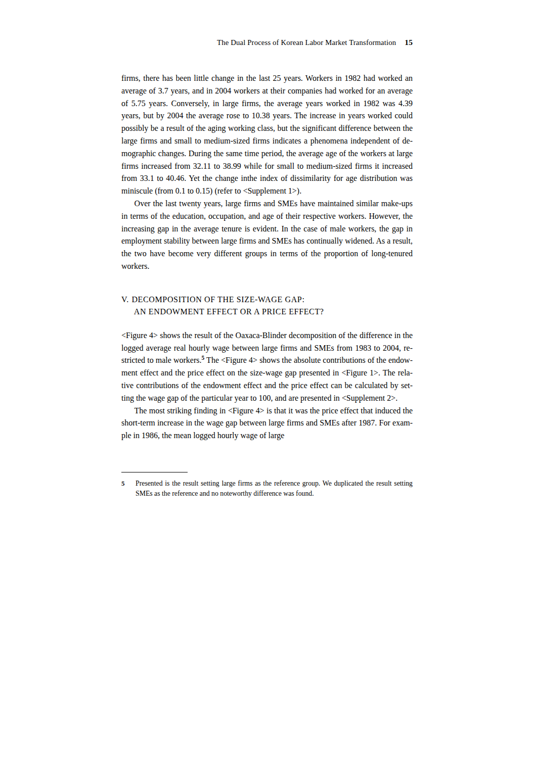The Dual Process of Korean Labor Market Transformation 15
firms, there has been little change in the last 25 years. Workers in 1982 had worked an average of 3.7 years, and in 2004 workers at their companies had worked for an average of 5.75 years. Conversely, in large firms, the average years worked in 1982 was 4.39 years, but by 2004 the average rose to 10.38 years. The increase in years worked could possibly be a result of the aging working class, but the significant difference between the large firms and small to medium-sized firms indicates a phenomena independent of demographic changes. During the same time period, the average age of the workers at large firms increased from 32.11 to 38.99 while for small to medium-sized firms it increased from 33.1 to 40.46. Yet the change inthe index of dissimilarity for age distribution was miniscule (from 0.1 to 0.15) (refer to <Supplement 1>).
Over the last twenty years, large firms and SMEs have maintained similar make-ups in terms of the education, occupation, and age of their respective workers. However, the increasing gap in the average tenure is evident. In the case of male workers, the gap in employment stability between large firms and SMEs has continually widened. As a result, the two have become very different groups in terms of the proportion of long-tenured workers.
V. DECOMPOSITION OF THE SIZE-WAGE GAP:AN ENDOWMENT EFFECT OR A PRICE EFFECT?
<Figure 4> shows the result of the Oaxaca-Blinder decomposition of the difference in the logged average real hourly wage between large firms and SMEs from 1983 to 2004, restricted to male workers.5 The <Figure 4> shows the absolute contributions of the endowment effect and the price effect on the size-wage gap presented in <Figure 1>. The relative contributions of the endowment effect and the price effect can be calculated by setting the wage gap of the particular year to 100, and are presented in <Supplement 2>.
The most striking finding in <Figure 4> is that it was the price effect that induced the short-term increase in the wage gap between large firms and SMEs after 1987. For example in 1986, the mean logged hourly wage of large
5
Presented is the result setting large firms as the reference group. We duplicated the result setting SMEs as the reference and no noteworthy difference was found.